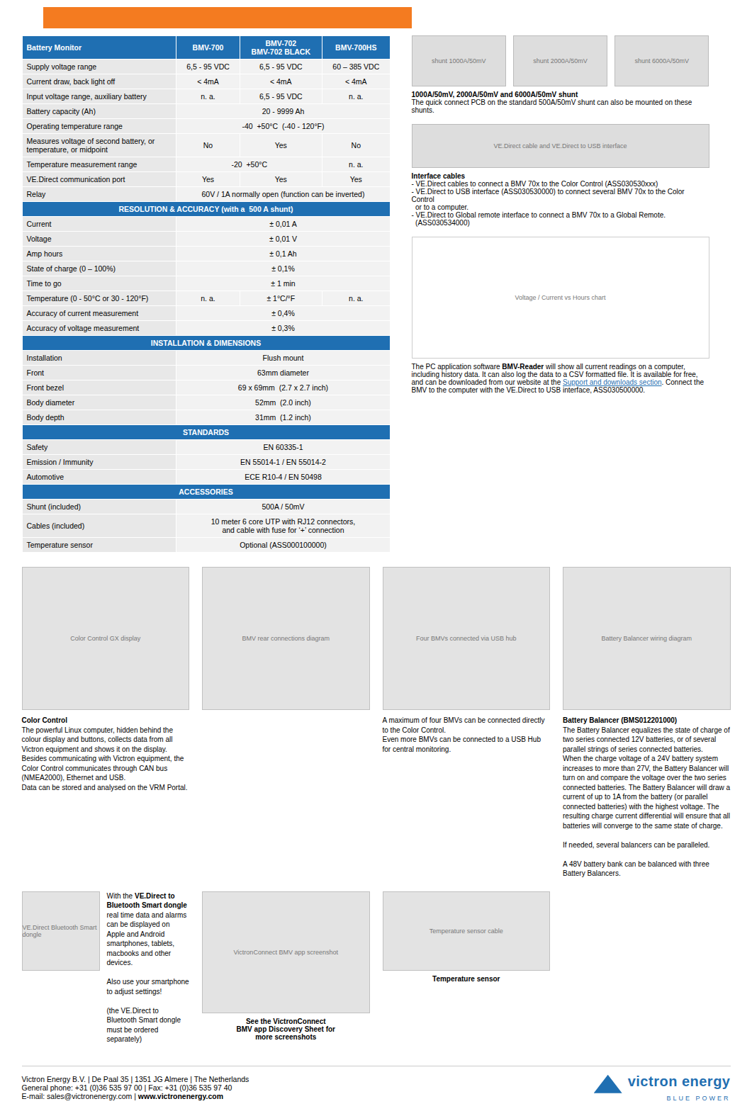| Battery Monitor | BMV-700 | BMV-702 BMV-702 BLACK | BMV-700HS |
| Supply voltage range | 6,5 - 95 VDC | 6,5 - 95 VDC | 60 – 385 VDC |
| Current draw, back light off | < 4mA | < 4mA | < 4mA |
| Input voltage range, auxiliary battery | n. a. | 6,5 - 95 VDC | n. a. |
| Battery capacity (Ah) | 20 - 9999 Ah |
| Operating temperature range | -40 +50°C (-40 - 120°F) |
| Measures voltage of second battery, or temperature, or midpoint | No | Yes | No |
| Temperature measurement range | -20 +50°C | n. a. |
| VE.Direct communication port | Yes | Yes | Yes |
| Relay | 60V / 1A normally open (function can be inverted) |
| RESOLUTION & ACCURACY (with a 500 A shunt) |
| Current | ± 0,01 A |
| Voltage | ± 0,01 V |
| Amp hours | ± 0,1 Ah |
| State of charge (0 – 100%) | ± 0,1% |
| Time to go | ± 1 min |
| Temperature (0 - 50°C or 30 - 120°F) | n. a. | ± 1°C/°F | n. a. |
| Accuracy of current measurement | ± 0,4% |
| Accuracy of voltage measurement | ± 0,3% |
| INSTALLATION & DIMENSIONS |
| Installation | Flush mount |
| Front | 63mm diameter |
| Front bezel | 69 x 69mm (2.7 x 2.7 inch) |
| Body diameter | 52mm (2.0 inch) |
| Body depth | 31mm (1.2 inch) |
| STANDARDS |
| Safety | EN 60335-1 |
| Emission / Immunity | EN 55014-1 / EN 55014-2 |
| Automotive | ECE R10-4 / EN 50498 |
| ACCESSORIES |
| Shunt (included) | 500A / 50mV |
| Cables (included) | 10 meter 6 core UTP with RJ12 connectors, and cable with fuse for ‘+’ connection |
| Temperature sensor | Optional (ASS000100000) |
shunt 1000A/50mV
shunt 2000A/50mV
shunt 6000A/50mV
1000A/50mV, 2000A/50mV and 6000A/50mV shunt
The quick connect PCB on the standard 500A/50mV shunt can also be mounted on these shunts.
VE.Direct cable and VE.Direct to USB interface
Interface cables
- VE.Direct cables to connect a BMV 70x to the Color Control (ASS030530xxx)
- VE.Direct to USB interface (ASS030530000) to connect several BMV 70x to the Color Control
or to a computer.
- VE.Direct to Global remote interface to connect a BMV 70x to a Global Remote.
(ASS030534000)
Voltage / Current vs Hours chart
The PC application software BMV-Reader will show all current readings on a computer, including history data. It can also log the data to a CSV formatted file. It is available for free, and can be downloaded from our website at the Support and downloads section. Connect the BMV to the computer with the VE.Direct to USB interface, ASS030500000.
Color Control GX display
Color Control
The powerful Linux computer, hidden behind the colour display and buttons, collects data from all Victron equipment and shows it on the display. Besides communicating with Victron equipment, the Color Control communicates through CAN bus (NMEA2000), Ethernet and USB.
Data can be stored and analysed on the VRM Portal.
BMV rear connections diagram
Four BMVs connected via USB hub
A maximum of four BMVs can be connected directly to the Color Control.
Even more BMVs can be connected to a USB Hub for central monitoring.
Battery Balancer wiring diagram
Battery Balancer (BMS012201000)
The Battery Balancer equalizes the state of charge of two series connected 12V batteries, or of several parallel strings of series connected batteries.
When the charge voltage of a 24V battery system increases to more than 27V, the Battery Balancer will turn on and compare the voltage over the two series connected batteries. The Battery Balancer will draw a current of up to 1A from the battery (or parallel connected batteries) with the highest voltage. The resulting charge current differential will ensure that all batteries will converge to the same state of charge.
If needed, several balancers can be paralleled.
A 48V battery bank can be balanced with three Battery Balancers.
VE.Direct Bluetooth Smart dongle
With the VE.Direct to Bluetooth Smart dongle real time data and alarms can be displayed on Apple and Android smartphones, tablets, macbooks and other devices.
Also use your smartphone to adjust settings!
(the VE.Direct to Bluetooth Smart dongle must be ordered separately)
VictronConnect BMV app screenshot
See the VictronConnect
BMV app Discovery Sheet for
more screenshots
Temperature sensor cable
Temperature sensor
Victron Energy B.V. | De Paal 35 | 1351 JG Almere | The Netherlands
General phone: +31 (0)36 535 97 00 | Fax: +31 (0)36 535 97 40
E-mail: sales@victronenergy.com | www.victronenergy.com
victron energy
BLUE POWER